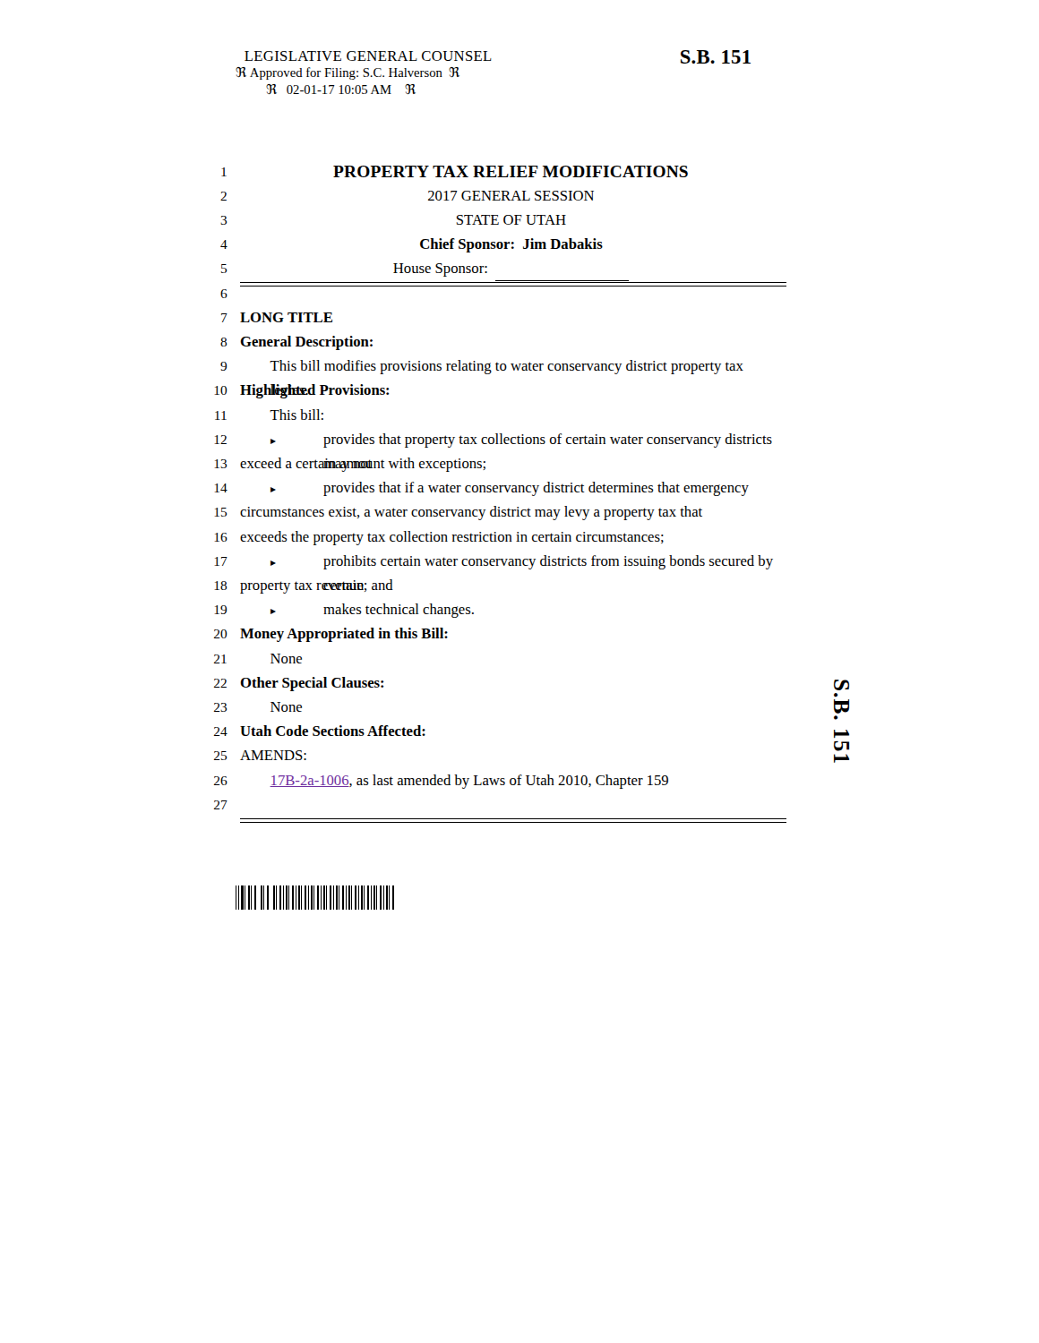LEGISLATIVE GENERAL COUNSEL
ℜ Approved for Filing: S.C. Halverson ℜ
ℜ 02-01-17 10:05 AM ℜ
S.B. 151
S.B. 151
1
2
3
4
5
6
7
8
9
10
11
12
13
14
15
16
17
18
19
20
21
22
23
24
25
26
27
PROPERTY TAX RELIEF MODIFICATIONS
2017 GENERAL SESSION
STATE OF UTAH
Chief Sponsor: Jim Dabakis
House Sponsor:
LONG TITLE
General Description:
This bill modifies provisions relating to water conservancy district property tax levies.
Highlighted Provisions:
This bill:
▸provides that property tax collections of certain water conservancy districts may not
exceed a certain amount with exceptions;
▸provides that if a water conservancy district determines that emergency
circumstances exist, a water conservancy district may levy a property tax that
exceeds the property tax collection restriction in certain circumstances;
▸prohibits certain water conservancy districts from issuing bonds secured by certain
property tax revenue; and
▸makes technical changes.
Money Appropriated in this Bill:
None
Other Special Clauses:
None
Utah Code Sections Affected:
AMENDS:
17B-2a-1006, as last amended by Laws of Utah 2010, Chapter 159